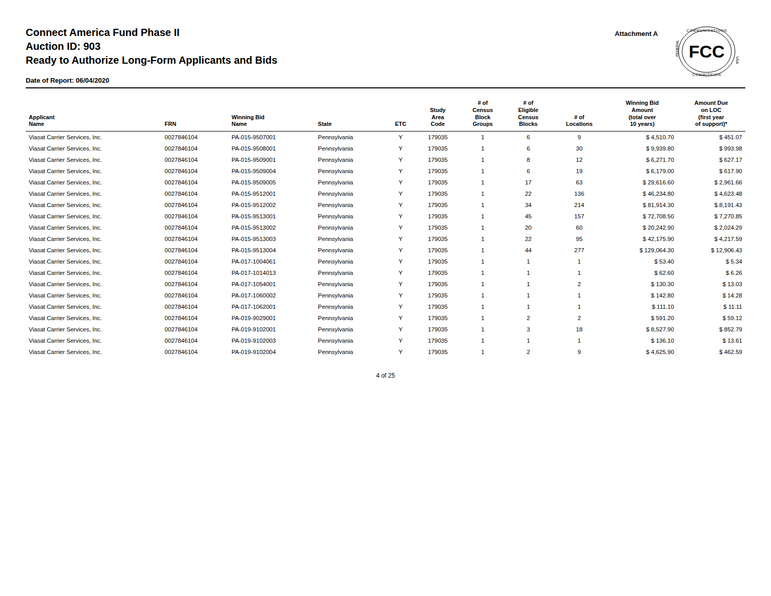Attachment A
COMMUNICATIONS COMMISSION FEDERAL USA FCC
Connect America Fund Phase II
Auction ID: 903
Ready to Authorize Long-Form Applicants and Bids
Date of Report: 06/04/2020
| Applicant Name | FRN | Winning Bid Name | State | ETC | Study Area Code | # of Census Block Groups | # of Eligible Census Blocks | # of Locations | Winning Bid Amount (total over 10 years) | Amount Due on LOC (first year of support)* |
| --- | --- | --- | --- | --- | --- | --- | --- | --- | --- | --- |
| Viasat Carrier Services, Inc. | 0027846104 | PA-015-9507001 | Pennsylvania | Y | 179035 | 1 | 6 | 9 | $ 4,510.70 | $ 451.07 |
| Viasat Carrier Services, Inc. | 0027846104 | PA-015-9508001 | Pennsylvania | Y | 179035 | 1 | 6 | 30 | $ 9,939.80 | $ 993.98 |
| Viasat Carrier Services, Inc. | 0027846104 | PA-015-9509001 | Pennsylvania | Y | 179035 | 1 | 8 | 12 | $ 6,271.70 | $ 627.17 |
| Viasat Carrier Services, Inc. | 0027846104 | PA-015-9509004 | Pennsylvania | Y | 179035 | 1 | 6 | 19 | $ 6,179.00 | $ 617.90 |
| Viasat Carrier Services, Inc. | 0027846104 | PA-015-9509005 | Pennsylvania | Y | 179035 | 1 | 17 | 63 | $ 29,616.60 | $ 2,961.66 |
| Viasat Carrier Services, Inc. | 0027846104 | PA-015-9512001 | Pennsylvania | Y | 179035 | 1 | 22 | 136 | $ 46,234.80 | $ 4,623.48 |
| Viasat Carrier Services, Inc. | 0027846104 | PA-015-9512002 | Pennsylvania | Y | 179035 | 1 | 34 | 214 | $ 81,914.30 | $ 8,191.43 |
| Viasat Carrier Services, Inc. | 0027846104 | PA-015-9513001 | Pennsylvania | Y | 179035 | 1 | 45 | 157 | $ 72,708.50 | $ 7,270.85 |
| Viasat Carrier Services, Inc. | 0027846104 | PA-015-9513002 | Pennsylvania | Y | 179035 | 1 | 20 | 60 | $ 20,242.90 | $ 2,024.29 |
| Viasat Carrier Services, Inc. | 0027846104 | PA-015-9513003 | Pennsylvania | Y | 179035 | 1 | 22 | 95 | $ 42,175.90 | $ 4,217.59 |
| Viasat Carrier Services, Inc. | 0027846104 | PA-015-9513004 | Pennsylvania | Y | 179035 | 1 | 44 | 277 | $ 129,064.30 | $ 12,906.43 |
| Viasat Carrier Services, Inc. | 0027846104 | PA-017-1004061 | Pennsylvania | Y | 179035 | 1 | 1 | 1 | $ 53.40 | $ 5.34 |
| Viasat Carrier Services, Inc. | 0027846104 | PA-017-1014013 | Pennsylvania | Y | 179035 | 1 | 1 | 1 | $ 62.60 | $ 6.26 |
| Viasat Carrier Services, Inc. | 0027846104 | PA-017-1054001 | Pennsylvania | Y | 179035 | 1 | 1 | 2 | $ 130.30 | $ 13.03 |
| Viasat Carrier Services, Inc. | 0027846104 | PA-017-1060002 | Pennsylvania | Y | 179035 | 1 | 1 | 1 | $ 142.80 | $ 14.28 |
| Viasat Carrier Services, Inc. | 0027846104 | PA-017-1062001 | Pennsylvania | Y | 179035 | 1 | 1 | 1 | $ 111.10 | $ 11.11 |
| Viasat Carrier Services, Inc. | 0027846104 | PA-019-9029001 | Pennsylvania | Y | 179035 | 1 | 2 | 2 | $ 591.20 | $ 59.12 |
| Viasat Carrier Services, Inc. | 0027846104 | PA-019-9102001 | Pennsylvania | Y | 179035 | 1 | 3 | 18 | $ 8,527.90 | $ 852.79 |
| Viasat Carrier Services, Inc. | 0027846104 | PA-019-9102003 | Pennsylvania | Y | 179035 | 1 | 1 | 1 | $ 136.10 | $ 13.61 |
| Viasat Carrier Services, Inc. | 0027846104 | PA-019-9102004 | Pennsylvania | Y | 179035 | 1 | 2 | 9 | $ 4,625.90 | $ 462.59 |
4 of 25